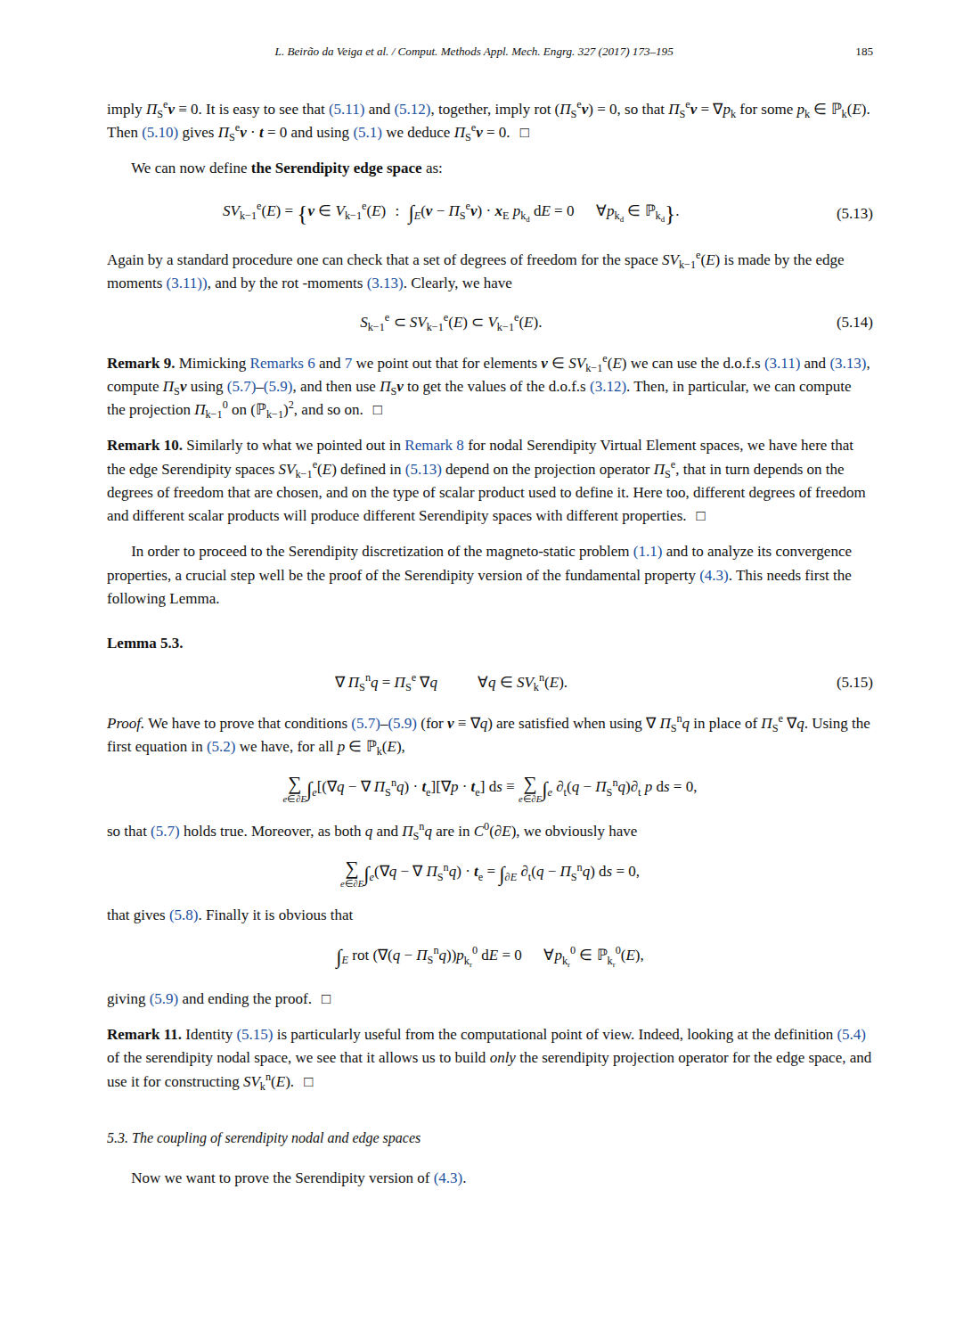L. Beirão da Veiga et al. / Comput. Methods Appl. Mech. Engrg. 327 (2017) 173–195
185
imply ΠSev ≡ 0. It is easy to see that (5.11) and (5.12), together, imply rot (ΠSev) = 0, so that ΠSev = ∇pk for some pk ∈ ℙk(E). Then (5.10) gives ΠSev · t = 0 and using (5.1) we deduce ΠSev = 0. □
We can now define the Serendipity edge space as:
SVk−1e(E) = {v ∈ Vk−1e(E) : ∫E(v − ΠSev) · xE pkd dE = 0 ∀pkd ∈ ℙkd}.
(5.13)
Again by a standard procedure one can check that a set of degrees of freedom for the space SVk−1e(E) is made by the edge moments (3.11)), and by the rot -moments (3.13). Clearly, we have
Sk−1e ⊂ SVk−1e(E) ⊂ Vk−1e(E).
(5.14)
Remark 9. Mimicking Remarks 6 and 7 we point out that for elements v ∈ SVk−1e(E) we can use the d.o.f.s (3.11) and (3.13), compute ΠSv using (5.7)–(5.9), and then use ΠSv to get the values of the d.o.f.s (3.12). Then, in particular, we can compute the projection Πk−10 on (ℙk−1)2, and so on. □
Remark 10. Similarly to what we pointed out in Remark 8 for nodal Serendipity Virtual Element spaces, we have here that the edge Serendipity spaces SVk−1e(E) defined in (5.13) depend on the projection operator ΠSe, that in turn depends on the degrees of freedom that are chosen, and on the type of scalar product used to define it. Here too, different degrees of freedom and different scalar products will produce different Serendipity spaces with different properties. □
In order to proceed to the Serendipity discretization of the magneto-static problem (1.1) and to analyze its convergence properties, a crucial step well be the proof of the Serendipity version of the fundamental property (4.3). This needs first the following Lemma.
Lemma 5.3.
∇ ΠSnq = ΠSe ∇q ∀q ∈ SVkn(E).
(5.15)
Proof. We have to prove that conditions (5.7)–(5.9) (for v ≡ ∇q) are satisfied when using ∇ ΠSnq in place of ΠSe ∇q. Using the first equation in (5.2) we have, for all p ∈ ℙk(E),
∑e∈∂E∫e[(∇q − ∇ ΠSnq) · te][∇p · te] ds ≡ ∑e∈∂E∫e ∂t(q − ΠSnq)∂t p ds = 0,
so that (5.7) holds true. Moreover, as both q and ΠSnq are in C0(∂E), we obviously have
∑e∈∂E∫e(∇q − ∇ ΠSnq) · te = ∫∂E ∂t(q − ΠSnq) ds = 0,
that gives (5.8). Finally it is obvious that
∫E rot (∇(q − ΠSnq))pkr0 dE = 0 ∀pkr0 ∈ ℙkr0(E),
giving (5.9) and ending the proof. □
Remark 11. Identity (5.15) is particularly useful from the computational point of view. Indeed, looking at the definition (5.4) of the serendipity nodal space, we see that it allows us to build only the serendipity projection operator for the edge space, and use it for constructing SVkn(E). □
5.3. The coupling of serendipity nodal and edge spaces
Now we want to prove the Serendipity version of (4.3).